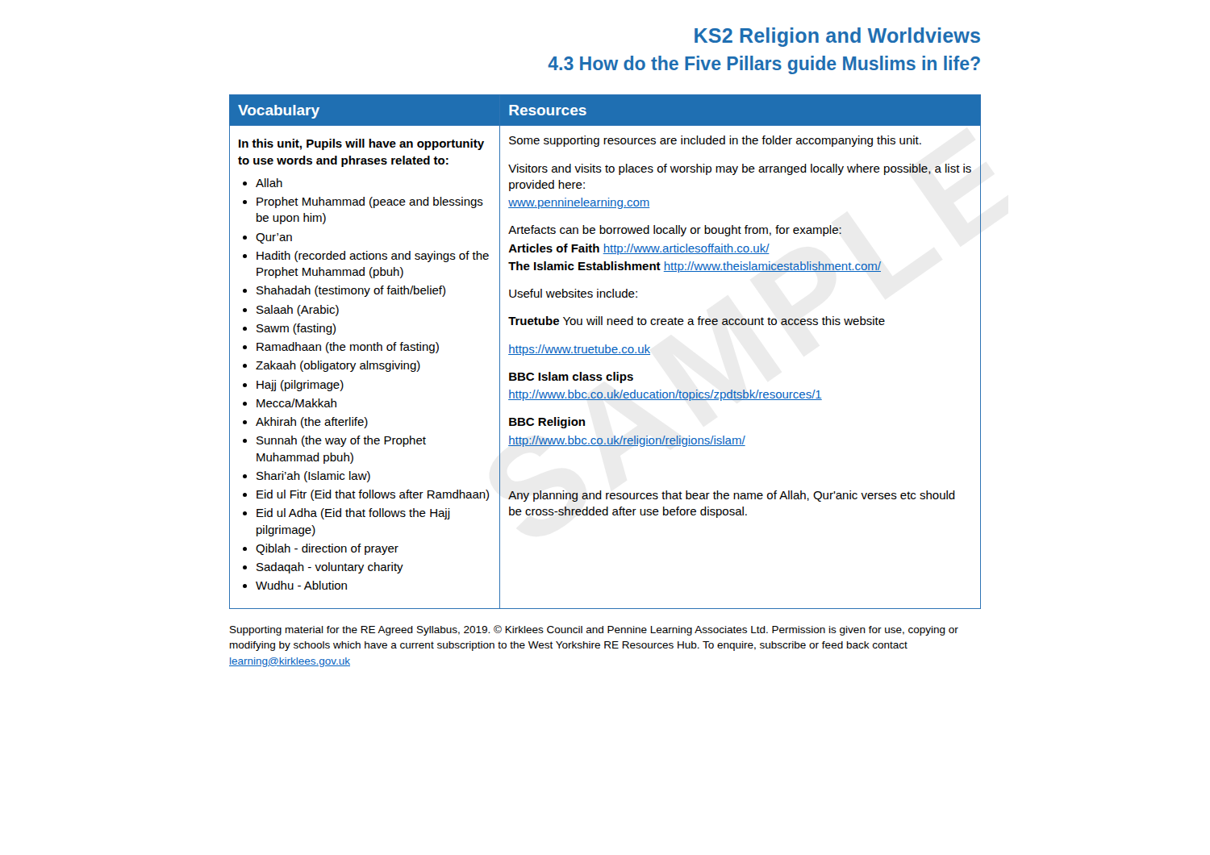SAMPLE
KS2 Religion and Worldviews
4.3 How do the Five Pillars guide Muslims in life?
| Vocabulary | Resources |
| --- | --- |
| In this unit, Pupils will have an opportunity to use words and phrases related to: Allah Prophet Muhammad (peace and blessings be upon him) Qur’an Hadith (recorded actions and sayings of the Prophet Muhammad (pbuh) Shahadah (testimony of faith/belief) Salaah (Arabic) Sawm (fasting) Ramadhaan (the month of fasting) Zakaah (obligatory almsgiving) Hajj (pilgrimage) Mecca/Makkah Akhirah (the afterlife) Sunnah (the way of the Prophet Muhammad pbuh) Shari’ah (Islamic law) Eid ul Fitr (Eid that follows after Ramdhaan) Eid ul Adha (Eid that follows the Hajj pilgrimage) Qiblah - direction of prayer Sadaqah - voluntary charity Wudhu - Ablution | Some supporting resources are included in the folder accompanying this unit. Visitors and visits to places of worship may be arranged locally where possible, a list is provided here: www.penninelearning.com Artefacts can be borrowed locally or bought from, for example: Articles of Faith http://www.articlesoffaith.co.uk/ The Islamic Establishment http://www.theislamicestablishment.com/ Useful websites include: Truetube You will need to create a free account to access this website https://www.truetube.co.uk BBC Islam class clips http://www.bbc.co.uk/education/topics/zpdtsbk/resources/1 BBC Religion http://www.bbc.co.uk/religion/religions/islam/ Any planning and resources that bear the name of Allah, Qur'anic verses etc should be cross-shredded after use before disposal. |
Supporting material for the RE Agreed Syllabus, 2019. © Kirklees Council and Pennine Learning Associates Ltd. Permission is given for use, copying or modifying by schools which have a current subscription to the West Yorkshire RE Resources Hub. To enquire, subscribe or feed back contact learning@kirklees.gov.uk